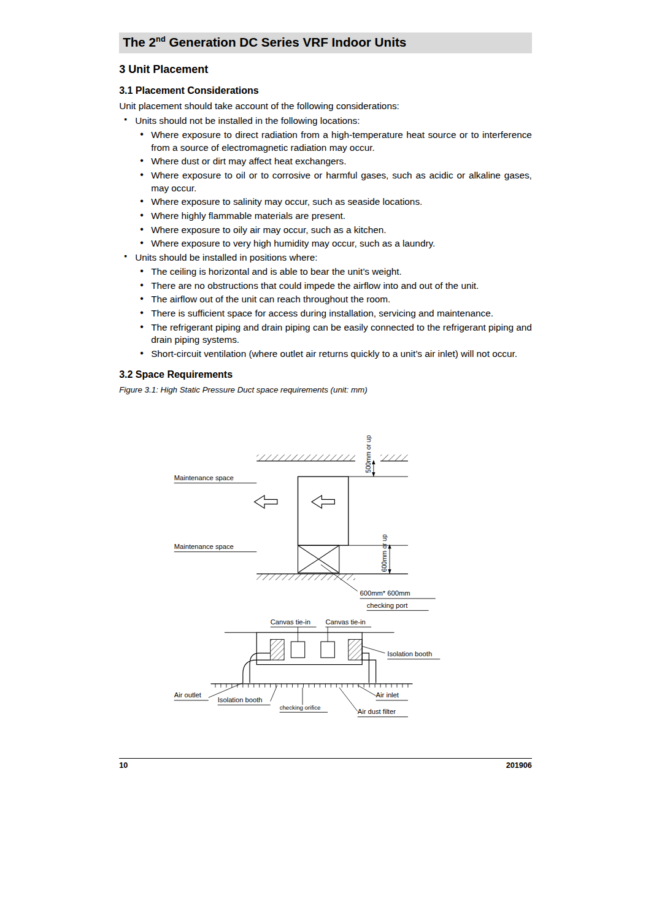The 2nd Generation DC Series VRF Indoor Units
3 Unit Placement
3.1 Placement Considerations
Unit placement should take account of the following considerations:
Units should not be installed in the following locations:
Where exposure to direct radiation from a high-temperature heat source or to interference from a source of electromagnetic radiation may occur.
Where dust or dirt may affect heat exchangers.
Where exposure to oil or to corrosive or harmful gases, such as acidic or alkaline gases, may occur.
Where exposure to salinity may occur, such as seaside locations.
Where highly flammable materials are present.
Where exposure to oily air may occur, such as a kitchen.
Where exposure to very high humidity may occur, such as a laundry.
Units should be installed in positions where:
The ceiling is horizontal and is able to bear the unit’s weight.
There are no obstructions that could impede the airflow into and out of the unit.
The airflow out of the unit can reach throughout the room.
There is sufficient space for access during installation, servicing and maintenance.
The refrigerant piping and drain piping can be easily connected to the refrigerant piping and drain piping systems.
Short-circuit ventilation (where outlet air returns quickly to a unit’s air inlet) will not occur.
3.2 Space Requirements
Figure 3.1: High Static Pressure Duct space requirements (unit: mm)
500mm or up Maintenance space Maintenance space 600mm or up 600mm* 600mm checking port Canvas tie-in Canvas tie-in Isolation booth Air outlet Isolation booth checking orifice Air inlet Air dust filter
10 201906